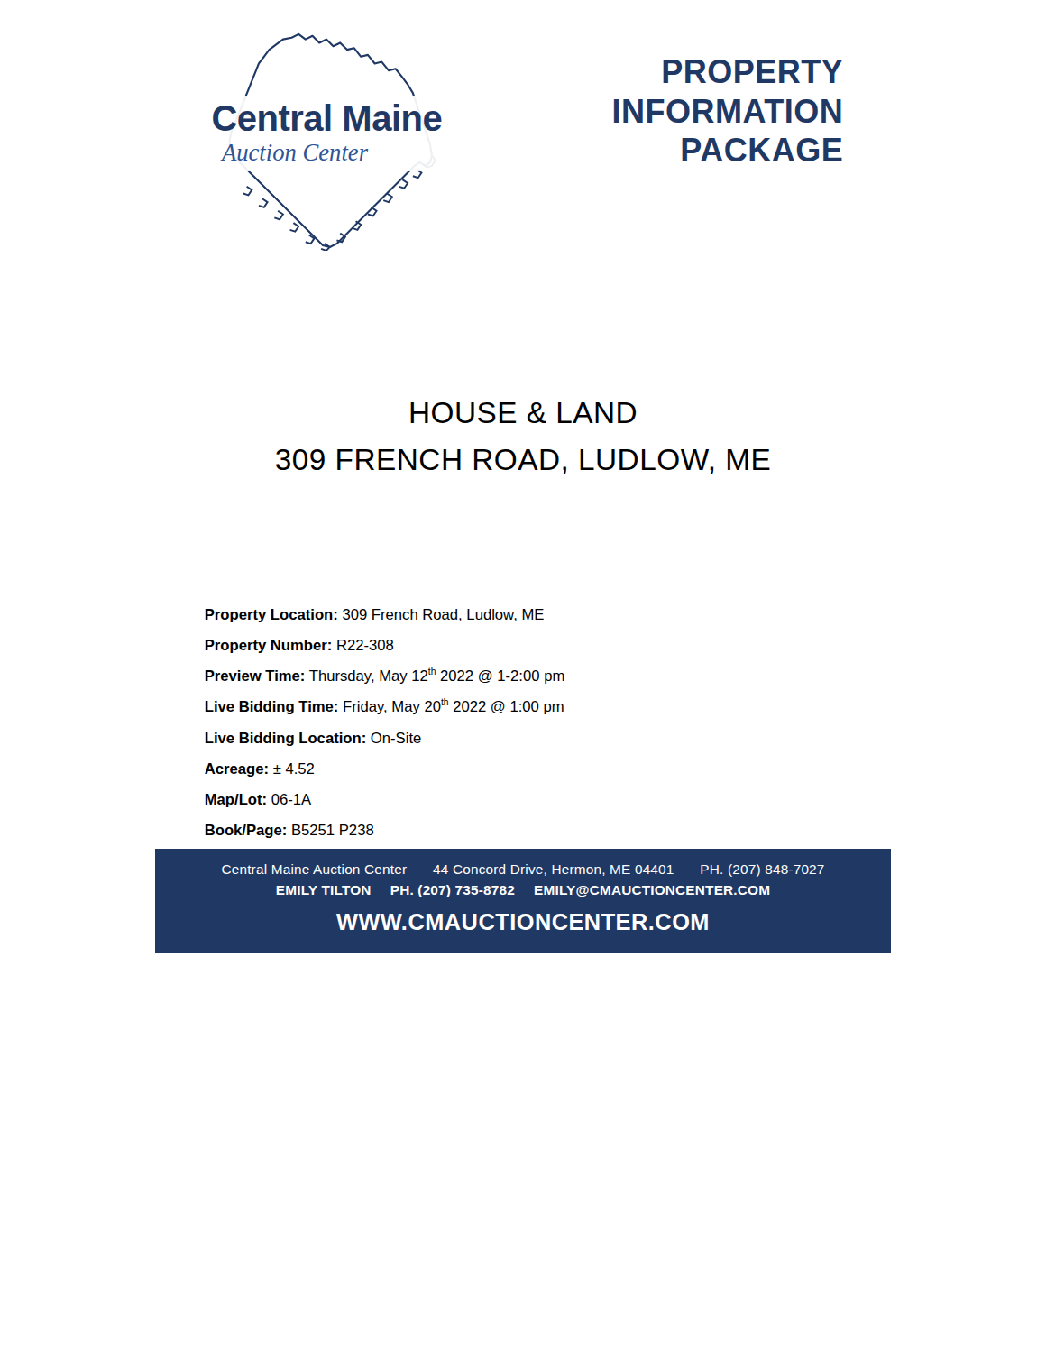Central Maine
Auction Center
PROPERTY
INFORMATION
PACKAGE
HOUSE & LAND
309 FRENCH ROAD, LUDLOW, ME
Property Location: 309 French Road, Ludlow, ME
Property Number: R22-308
Preview Time: Thursday, May 12th 2022 @ 1-2:00 pm
Live Bidding Time: Friday, May 20th 2022 @ 1:00 pm
Live Bidding Location: On-Site
Acreage: ± 4.52
Map/Lot: 06-1A
Book/Page: B5251 P238
Central Maine Auction Center 44 Concord Drive, Hermon, ME 04401 PH. (207) 848-7027
EMILY TILTON PH. (207) 735-8782 EMILY@CMAUCTIONCENTER.COM
WWW.CMAUCTIONCENTER.COM